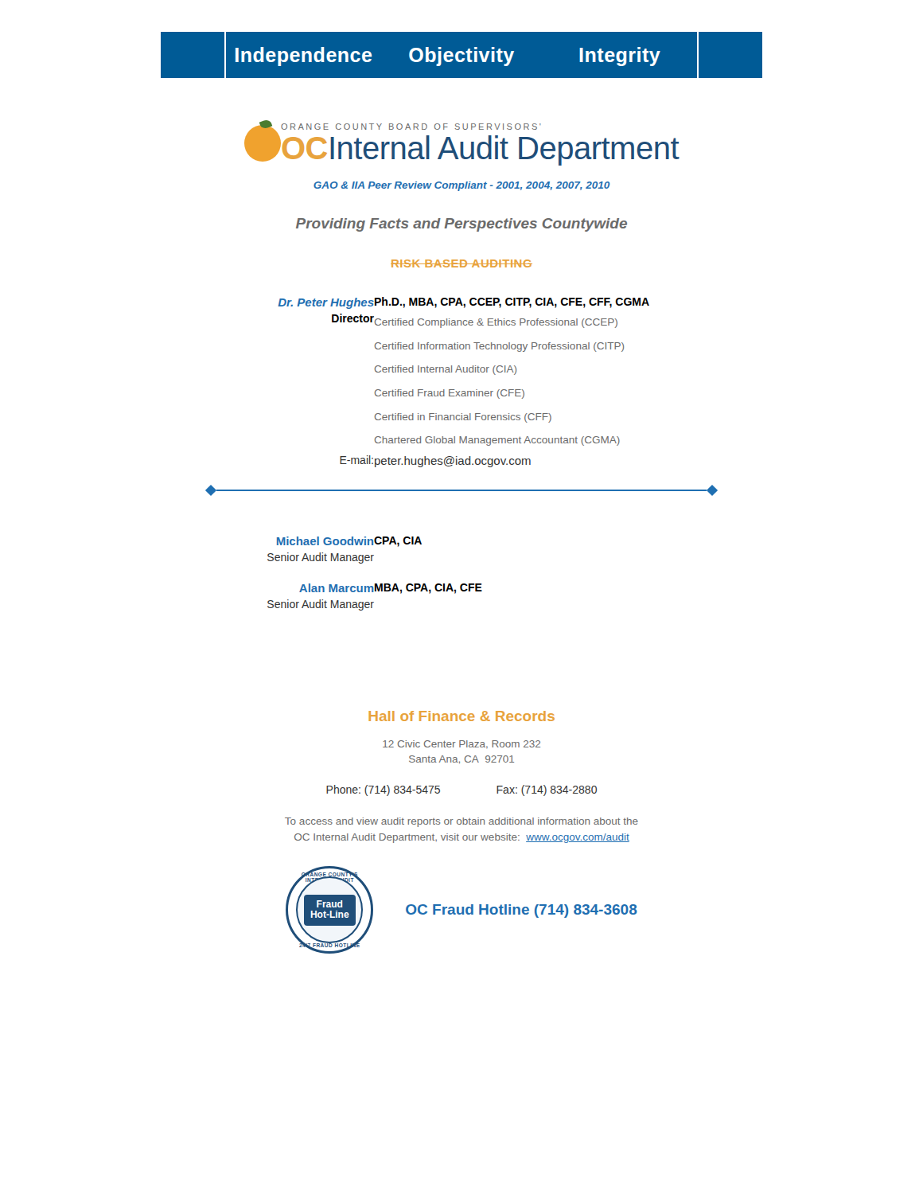Independence
Objectivity
Integrity
ORANGE COUNTY BOARD OF SUPERVISORS'
OCInternal Audit Department
GAO & IIA Peer Review Compliant - 2001, 2004, 2007, 2010
Providing Facts and Perspectives Countywide
RISK BASED AUDITING
| Dr. Peter Hughes | Ph.D., MBA, CPA, CCEP, CITP, CIA, CFE, CFF, CGMA |
| Director | Certified Compliance & Ethics Professional (CCEP) |
| | Certified Information Technology Professional (CITP) |
| | Certified Internal Auditor (CIA) |
| | Certified Fraud Examiner (CFE) |
| | Certified in Financial Forensics (CFF) |
| | Chartered Global Management Accountant (CGMA) |
| E-mail: | peter.hughes@iad.ocgov.com |
| Michael Goodwin | CPA, CIA |
| Senior Audit Manager | |
| Alan Marcum | MBA, CPA, CIA, CFE |
| Senior Audit Manager | |
Hall of Finance & Records
12 Civic Center Plaza, Room 232
Santa Ana, CA 92701
Phone: (714) 834-5475 Fax: (714) 834-2880
To access and view audit reports or obtain additional information about the
OC Internal Audit Department, visit our website: www.ocgov.com/audit
ORANGE COUNTY'S INTERNAL AUDIT
Fraud
Hot-Line
24/7 FRAUD HOTLINE
OC Fraud Hotline (714) 834-3608